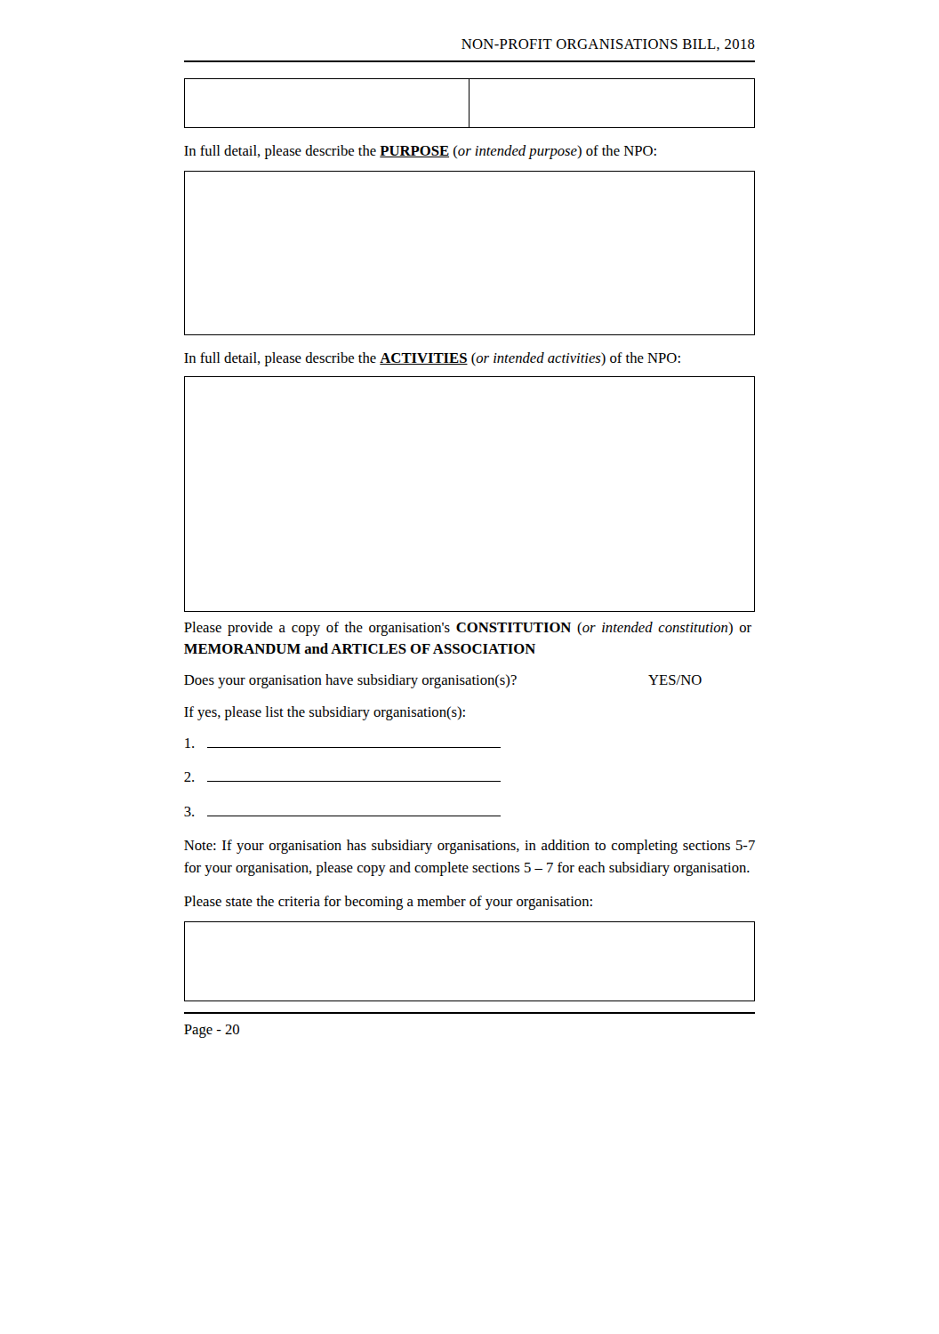NON-PROFIT ORGANISATIONS BILL, 2018
In full detail, please describe the PURPOSE (or intended purpose) of the NPO:
In full detail, please describe the ACTIVITIES (or intended activities) of the NPO:
Please provide a copy of the organisation's CONSTITUTION (or intended constitution) or MEMORANDUM and ARTICLES OF ASSOCIATION
Does your organisation have subsidiary organisation(s)? YES/NO
If yes, please list the subsidiary organisation(s):
1.
2.
3.
Note: If your organisation has subsidiary organisations, in addition to completing sections 5-7 for your organisation, please copy and complete sections 5 – 7 for each subsidiary organisation.
Please state the criteria for becoming a member of your organisation:
Page - 20